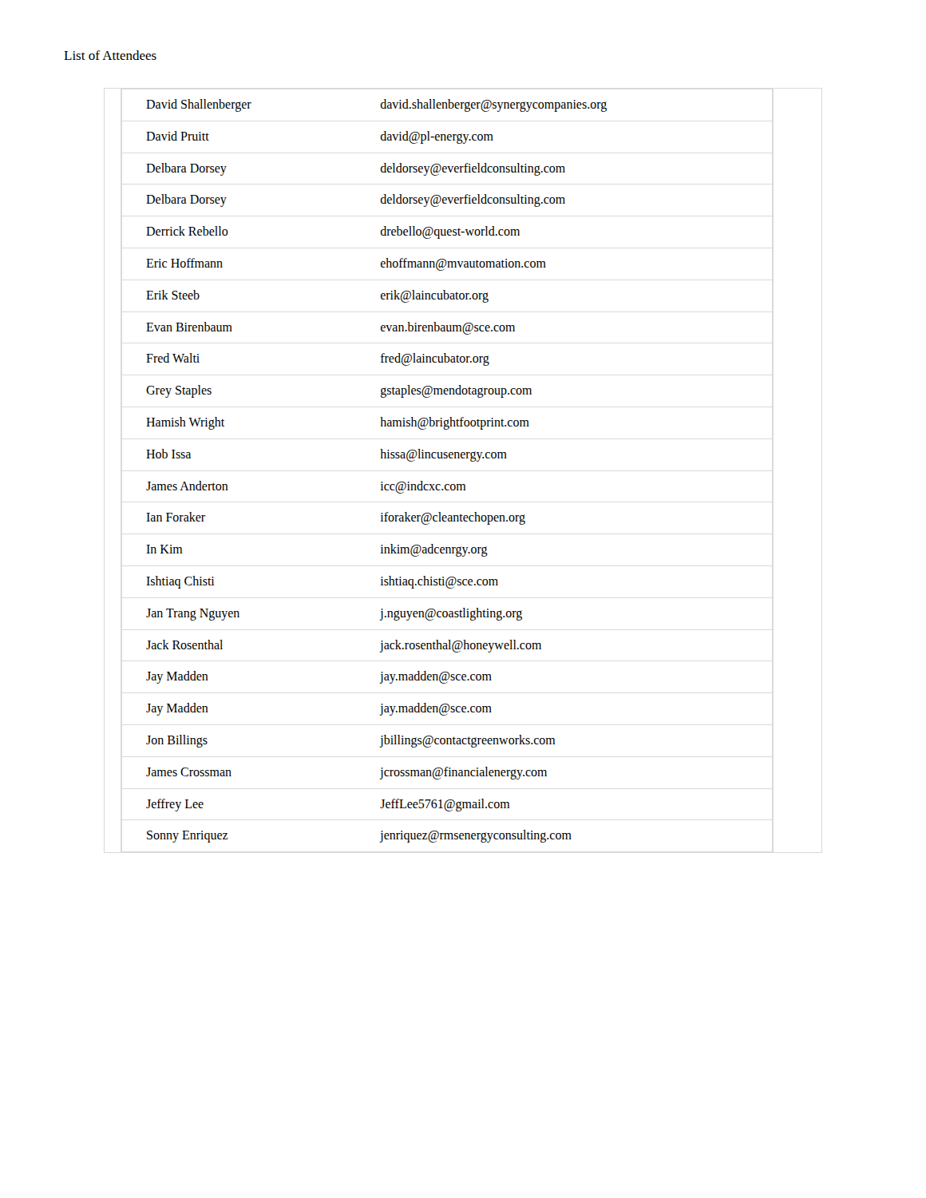List of Attendees
| | / David Shallenberger / david.shallenberger@synergycompanies.org / / David Pruitt / david@pl-energy.com / / Delbara Dorsey / deldorsey@everfieldconsulting.com / / Delbara Dorsey / deldorsey@everfieldconsulting.com / / Derrick Rebello / drebello@quest-world.com / / Eric Hoffmann / ehoffmann@mvautomation.com / / Erik Steeb / erik@laincubator.org / / Evan Birenbaum / evan.birenbaum@sce.com / / Fred Walti / fred@laincubator.org / / Grey Staples / gstaples@mendotagroup.com / / Hamish Wright / hamish@brightfootprint.com / / Hob Issa / hissa@lincusenergy.com / / James Anderton / icc@indcxc.com / / Ian Foraker / iforaker@cleantechopen.org / / In Kim / inkim@adcenrgy.org / / Ishtiaq Chisti / ishtiaq.chisti@sce.com / / Jan Trang Nguyen / j.nguyen@coastlighting.org / / Jack Rosenthal / jack.rosenthal@honeywell.com / / Jay Madden / jay.madden@sce.com / / Jay Madden / jay.madden@sce.com / / Jon Billings / jbillings@contactgreenworks.com / / James Crossman / jcrossman@financialenergy.com / / Jeffrey Lee / JeffLee5761@gmail.com / / Sonny Enriquez / jenriquez@rmsenergyconsulting.com / | |